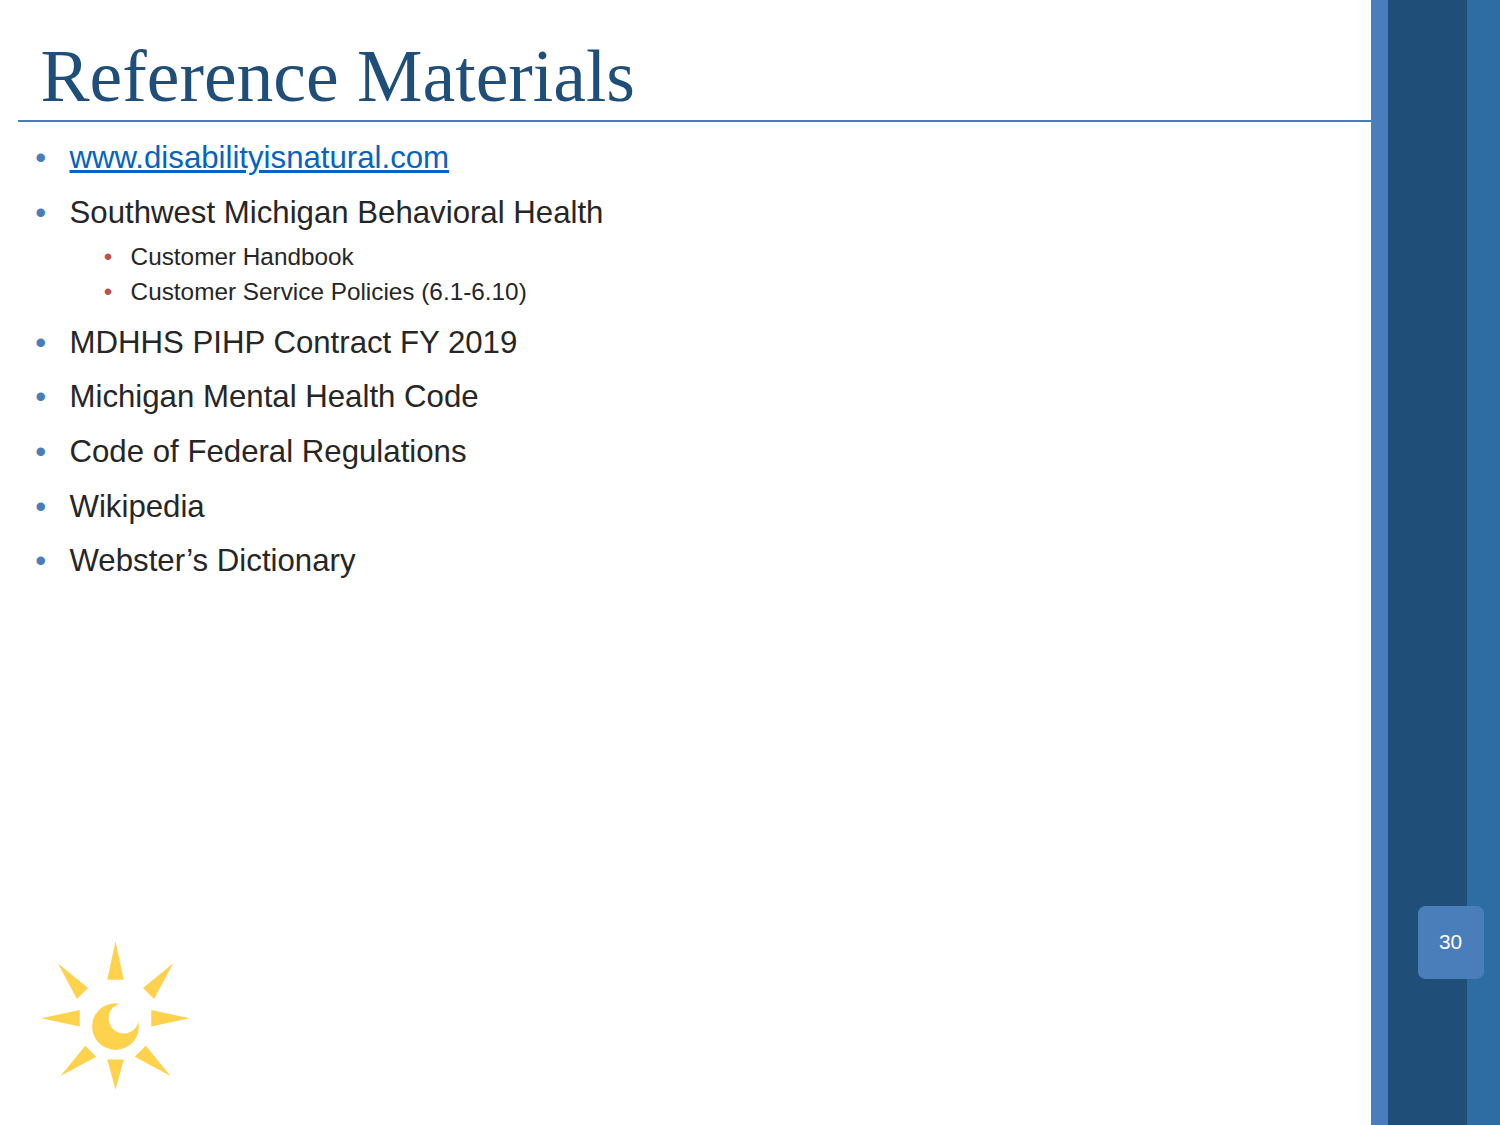Reference Materials
www.disabilityisnatural.com
Southwest Michigan Behavioral Health
Customer Handbook
Customer Service Policies (6.1-6.10)
MDHHS PIHP Contract FY 2019
Michigan Mental Health Code
Code of Federal Regulations
Wikipedia
Webster’s Dictionary
30